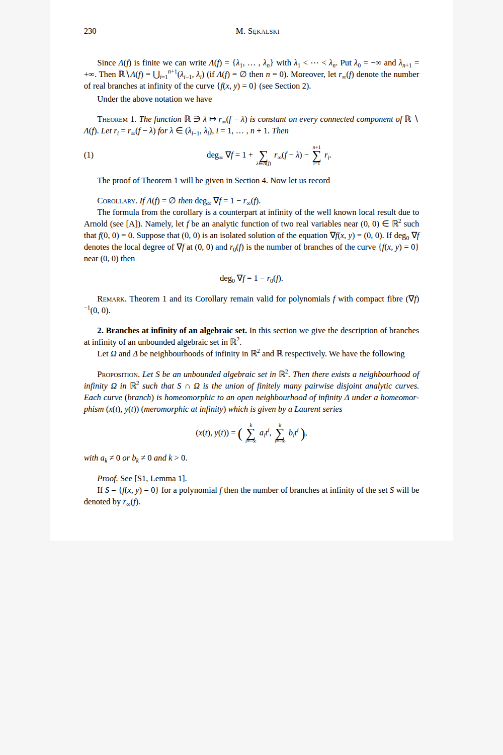230 M. Sękalski
Since Λ(f) is finite we can write Λ(f) = {λ1, … , λn} with λ1 < ⋯ < λn. Put λ0 = −∞ and λn+1 = +∞. Then ℝ∖Λ(f) = ⋃i=1n+1(λi−1, λi) (if Λ(f) = ∅ then n = 0). Moreover, let r∞(f) denote the number of real branches at infinity of the curve {f(x, y) = 0} (see Section 2).
Under the above notation we have
Theorem 1. The function ℝ ∋ λ ↦ r∞(f − λ) is constant on every connected component of ℝ ∖ Λ(f). Let ri = r∞(f − λ) for λ ∈ (λi−1, λi), i = 1, … , n + 1. Then
(1) deg∞ ∇f = 1 + ∑λ∈Λ(f) r∞(f − λ) − n+1∑i=1 ri.
The proof of Theorem 1 will be given in Section 4. Now let us record
Corollary. If Λ(f) = ∅ then deg∞ ∇f = 1 − r∞(f).
The formula from the corollary is a counterpart at infinity of the well known local result due to Arnold (see [A]). Namely, let f be an analytic function of two real variables near (0, 0) ∈ ℝ2 such that f(0, 0) = 0. Suppose that (0, 0) is an isolated solution of the equation ∇f(x, y) = (0, 0). If deg0 ∇f denotes the local degree of ∇f at (0, 0) and r0(f) is the number of branches of the curve {f(x, y) = 0} near (0, 0) then
deg0 ∇f = 1 − r0(f).
Remark. Theorem 1 and its Corollary remain valid for polynomials f with compact fibre (∇f)−1(0, 0).
2. Branches at infinity of an algebraic set. In this section we give the description of branches at infinity of an unbounded algebraic set in ℝ2.
Let Ω and Δ be neighbourhoods of infinity in ℝ2 and ℝ respectively. We have the following
Proposition. Let S be an unbounded algebraic set in ℝ2. Then there exists a neighbourhood of infinity Ω in ℝ2 such that S ∩ Ω is the union of finitely many pairwise disjoint analytic curves. Each curve (branch) is homeomorphic to an open neighbourhood of infinity Δ under a homeomorphism (x(t), y(t)) (meromorphic at infinity) which is given by a Laurent series
(x(t), y(t)) = ( k∑i=−∞ aiti, k∑i=−∞ biti ),
with ak ≠ 0 or bk ≠ 0 and k > 0.
Proof. See [S1, Lemma 1].
If S = {f(x, y) = 0} for a polynomial f then the number of branches at infinity of the set S will be denoted by r∞(f).